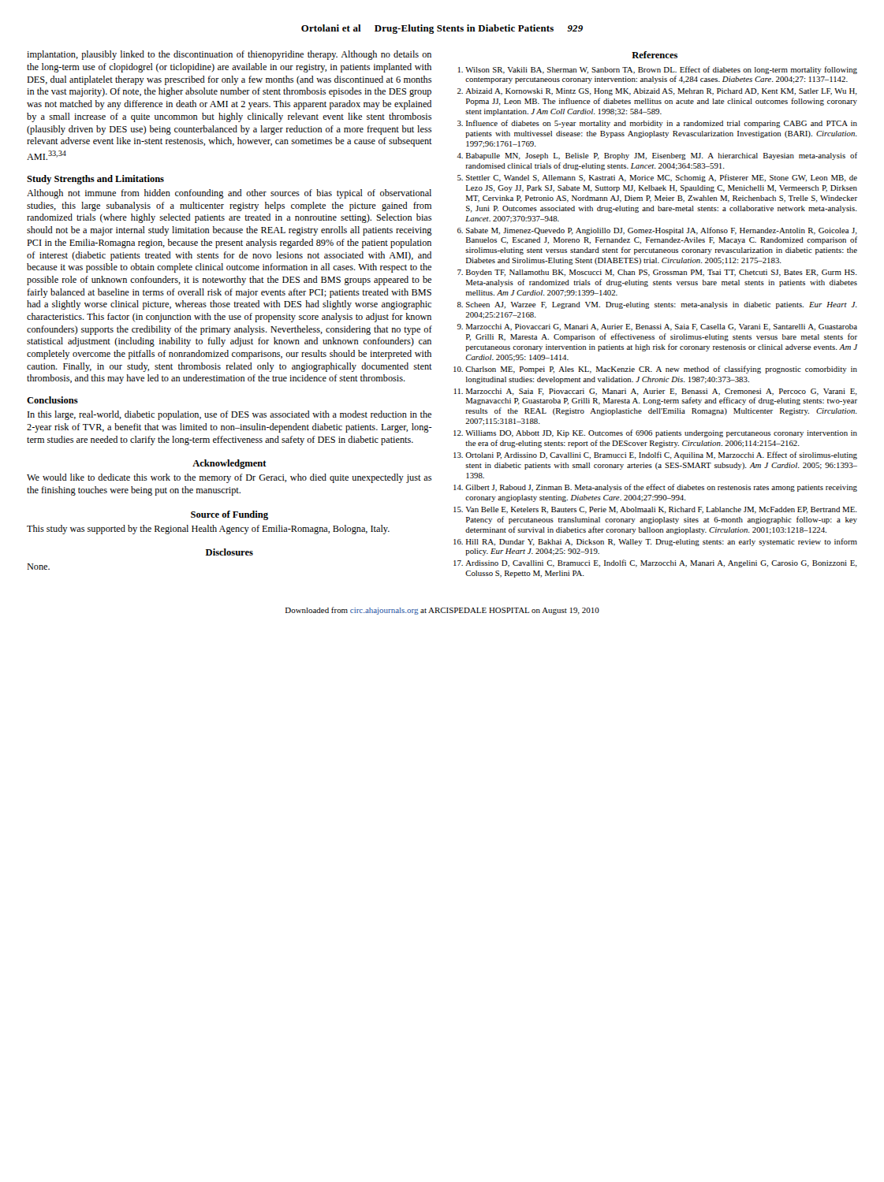Ortolani et al Drug-Eluting Stents in Diabetic Patients 929
implantation, plausibly linked to the discontinuation of thienopyridine therapy. Although no details on the long-term use of clopidogrel (or ticlopidine) are available in our registry, in patients implanted with DES, dual antiplatelet therapy was prescribed for only a few months (and was discontinued at 6 months in the vast majority). Of note, the higher absolute number of stent thrombosis episodes in the DES group was not matched by any difference in death or AMI at 2 years. This apparent paradox may be explained by a small increase of a quite uncommon but highly clinically relevant event like stent thrombosis (plausibly driven by DES use) being counterbalanced by a larger reduction of a more frequent but less relevant adverse event like in-stent restenosis, which, however, can sometimes be a cause of subsequent AMI.33,34
Study Strengths and Limitations
Although not immune from hidden confounding and other sources of bias typical of observational studies, this large subanalysis of a multicenter registry helps complete the picture gained from randomized trials (where highly selected patients are treated in a nonroutine setting). Selection bias should not be a major internal study limitation because the REAL registry enrolls all patients receiving PCI in the Emilia-Romagna region, because the present analysis regarded 89% of the patient population of interest (diabetic patients treated with stents for de novo lesions not associated with AMI), and because it was possible to obtain complete clinical outcome information in all cases. With respect to the possible role of unknown confounders, it is noteworthy that the DES and BMS groups appeared to be fairly balanced at baseline in terms of overall risk of major events after PCI; patients treated with BMS had a slightly worse clinical picture, whereas those treated with DES had slightly worse angiographic characteristics. This factor (in conjunction with the use of propensity score analysis to adjust for known confounders) supports the credibility of the primary analysis. Nevertheless, considering that no type of statistical adjustment (including inability to fully adjust for known and unknown confounders) can completely overcome the pitfalls of nonrandomized comparisons, our results should be interpreted with caution. Finally, in our study, stent thrombosis related only to angiographically documented stent thrombosis, and this may have led to an underestimation of the true incidence of stent thrombosis.
Conclusions
In this large, real-world, diabetic population, use of DES was associated with a modest reduction in the 2-year risk of TVR, a benefit that was limited to non–insulin-dependent diabetic patients. Larger, long-term studies are needed to clarify the long-term effectiveness and safety of DES in diabetic patients.
Acknowledgment
We would like to dedicate this work to the memory of Dr Geraci, who died quite unexpectedly just as the finishing touches were being put on the manuscript.
Source of Funding
This study was supported by the Regional Health Agency of Emilia-Romagna, Bologna, Italy.
Disclosures
None.
References
Wilson SR, Vakili BA, Sherman W, Sanborn TA, Brown DL. Effect of diabetes on long-term mortality following contemporary percutaneous coronary intervention: analysis of 4,284 cases. Diabetes Care. 2004;27: 1137–1142.
Abizaid A, Kornowski R, Mintz GS, Hong MK, Abizaid AS, Mehran R, Pichard AD, Kent KM, Satler LF, Wu H, Popma JJ, Leon MB. The influence of diabetes mellitus on acute and late clinical outcomes following coronary stent implantation. J Am Coll Cardiol. 1998;32: 584–589.
Influence of diabetes on 5-year mortality and morbidity in a randomized trial comparing CABG and PTCA in patients with multivessel disease: the Bypass Angioplasty Revascularization Investigation (BARI). Circulation. 1997;96:1761–1769.
Babapulle MN, Joseph L, Belisle P, Brophy JM, Eisenberg MJ. A hierarchical Bayesian meta-analysis of randomised clinical trials of drug-eluting stents. Lancet. 2004;364:583–591.
Stettler C, Wandel S, Allemann S, Kastrati A, Morice MC, Schomig A, Pfisterer ME, Stone GW, Leon MB, de Lezo JS, Goy JJ, Park SJ, Sabate M, Suttorp MJ, Kelbaek H, Spaulding C, Menichelli M, Vermeersch P, Dirksen MT, Cervinka P, Petronio AS, Nordmann AJ, Diem P, Meier B, Zwahlen M, Reichenbach S, Trelle S, Windecker S, Juni P. Outcomes associated with drug-eluting and bare-metal stents: a collaborative network meta-analysis. Lancet. 2007;370:937–948.
Sabate M, Jimenez-Quevedo P, Angiolillo DJ, Gomez-Hospital JA, Alfonso F, Hernandez-Antolin R, Goicolea J, Banuelos C, Escaned J, Moreno R, Fernandez C, Fernandez-Aviles F, Macaya C. Randomized comparison of sirolimus-eluting stent versus standard stent for percutaneous coronary revascularization in diabetic patients: the Diabetes and Sirolimus-Eluting Stent (DIABETES) trial. Circulation. 2005;112: 2175–2183.
Boyden TF, Nallamothu BK, Moscucci M, Chan PS, Grossman PM, Tsai TT, Chetcuti SJ, Bates ER, Gurm HS. Meta-analysis of randomized trials of drug-eluting stents versus bare metal stents in patients with diabetes mellitus. Am J Cardiol. 2007;99:1399–1402.
Scheen AJ, Warzee F, Legrand VM. Drug-eluting stents: meta-analysis in diabetic patients. Eur Heart J. 2004;25:2167–2168.
Marzocchi A, Piovaccari G, Manari A, Aurier E, Benassi A, Saia F, Casella G, Varani E, Santarelli A, Guastaroba P, Grilli R, Maresta A. Comparison of effectiveness of sirolimus-eluting stents versus bare metal stents for percutaneous coronary intervention in patients at high risk for coronary restenosis or clinical adverse events. Am J Cardiol. 2005;95: 1409–1414.
Charlson ME, Pompei P, Ales KL, MacKenzie CR. A new method of classifying prognostic comorbidity in longitudinal studies: development and validation. J Chronic Dis. 1987;40:373–383.
Marzocchi A, Saia F, Piovaccari G, Manari A, Aurier E, Benassi A, Cremonesi A, Percoco G, Varani E, Magnavacchi P, Guastaroba P, Grilli R, Maresta A. Long-term safety and efficacy of drug-eluting stents: two-year results of the REAL (Registro Angioplastiche dell'Emilia Romagna) Multicenter Registry. Circulation. 2007;115:3181–3188.
Williams DO, Abbott JD, Kip KE. Outcomes of 6906 patients undergoing percutaneous coronary intervention in the era of drug-eluting stents: report of the DEScover Registry. Circulation. 2006;114:2154–2162.
Ortolani P, Ardissino D, Cavallini C, Bramucci E, Indolfi C, Aquilina M, Marzocchi A. Effect of sirolimus-eluting stent in diabetic patients with small coronary arteries (a SES-SMART subsudy). Am J Cardiol. 2005; 96:1393–1398.
Gilbert J, Raboud J, Zinman B. Meta-analysis of the effect of diabetes on restenosis rates among patients receiving coronary angioplasty stenting. Diabetes Care. 2004;27:990–994.
Van Belle E, Ketelers R, Bauters C, Perie M, Abolmaali K, Richard F, Lablanche JM, McFadden EP, Bertrand ME. Patency of percutaneous transluminal coronary angioplasty sites at 6-month angiographic follow-up: a key determinant of survival in diabetics after coronary balloon angioplasty. Circulation. 2001;103:1218–1224.
Hill RA, Dundar Y, Bakhai A, Dickson R, Walley T. Drug-eluting stents: an early systematic review to inform policy. Eur Heart J. 2004;25: 902–919.
Ardissino D, Cavallini C, Bramucci E, Indolfi C, Marzocchi A, Manari A, Angelini G, Carosio G, Bonizzoni E, Colusso S, Repetto M, Merlini PA.
Downloaded from circ.ahajournals.org at ARCISPEDALE HOSPITAL on August 19, 2010